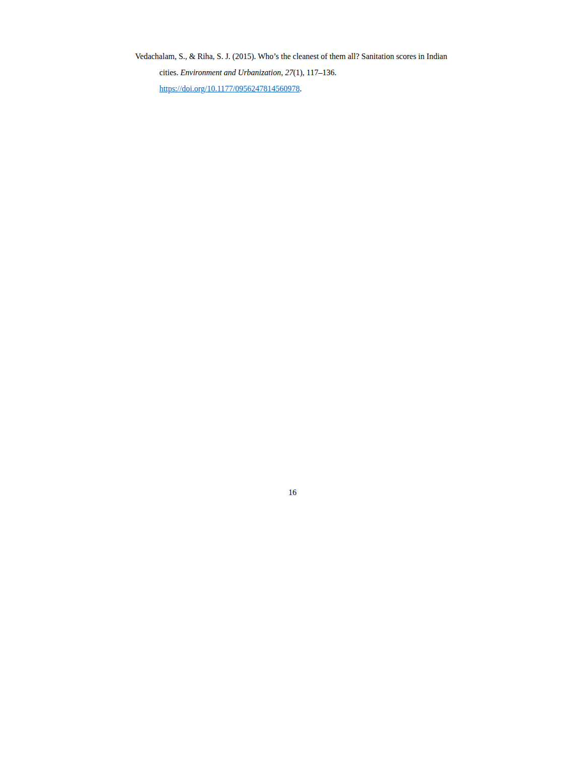Vedachalam, S., & Riha, S. J. (2015). Who’s the cleanest of them all? Sanitation scores in Indian cities. Environment and Urbanization, 27(1), 117–136. https://doi.org/10.1177/0956247814560978.
16